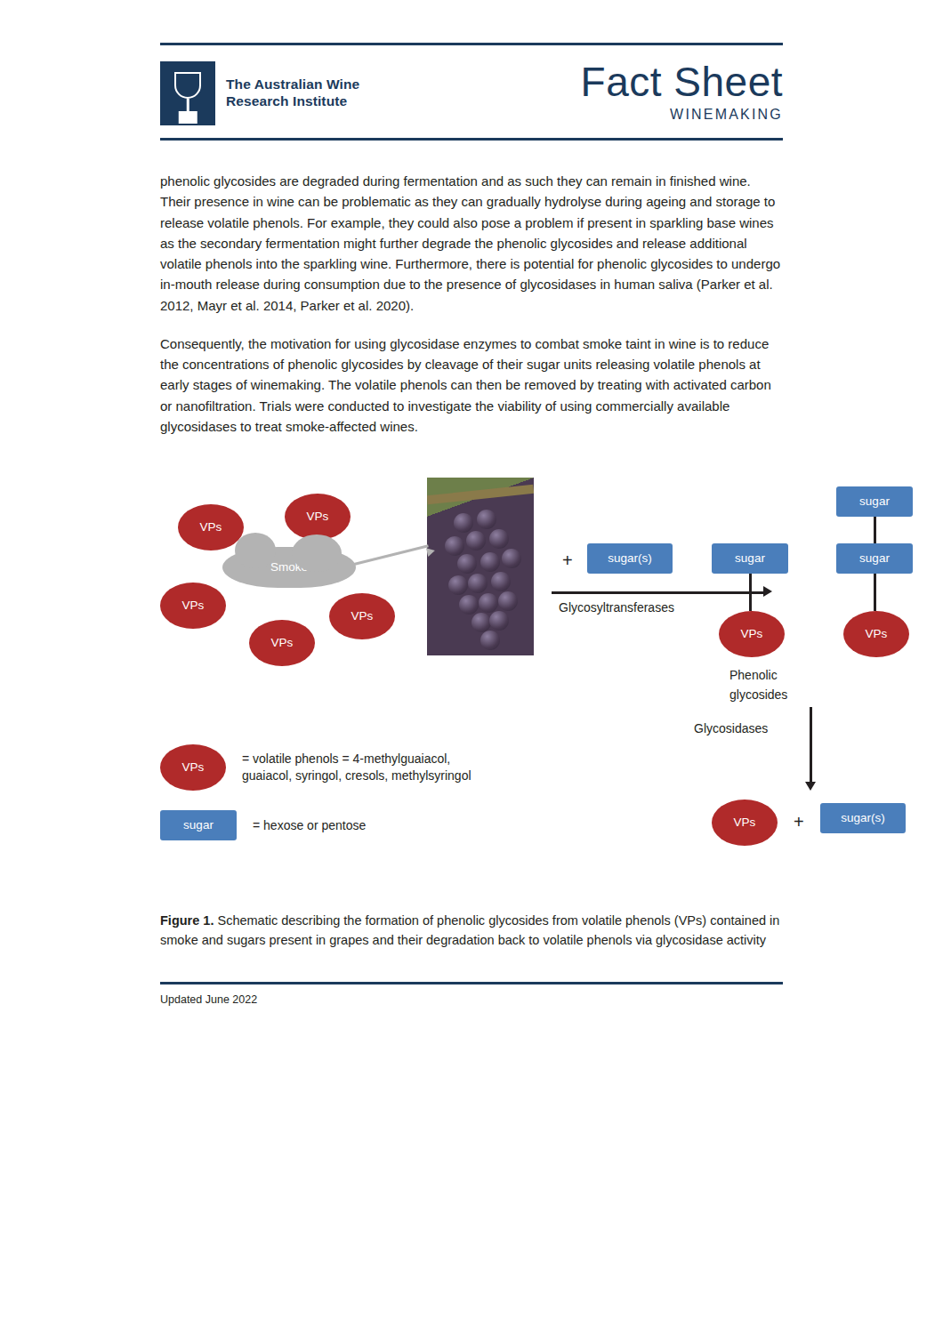The Australian Wine
Research Institute
Fact Sheet
WINEMAKING
phenolic glycosides are degraded during fermentation and as such they can remain in finished wine. Their presence in wine can be problematic as they can gradually hydrolyse during ageing and storage to release volatile phenols. For example, they could also pose a problem if present in sparkling base wines as the secondary fermentation might further degrade the phenolic glycosides and release additional volatile phenols into the sparkling wine. Furthermore, there is potential for phenolic glycosides to undergo in-mouth release during consumption due to the presence of glycosidases in human saliva (Parker et al. 2012, Mayr et al. 2014, Parker et al. 2020).
Consequently, the motivation for using glycosidase enzymes to combat smoke taint in wine is to reduce the concentrations of phenolic glycosides by cleavage of their sugar units releasing volatile phenols at early stages of winemaking. The volatile phenols can then be removed by treating with activated carbon or nanofiltration. Trials were conducted to investigate the viability of using commercially available glycosidases to treat smoke-affected wines.
VPs
VPs
VPs
VPs
VPs
Smoke
+
sugar(s)
Glycosyltransferases
sugar
VPs
sugar
sugar
VPs
Phenolic glycosides
Glycosidases
VPs
+
sugar(s)
VPs
= volatile phenols = 4-methylguaiacol,
guaiacol, syringol, cresols, methylsyringol
sugar
= hexose or pentose
Figure 1. Schematic describing the formation of phenolic glycosides from volatile phenols (VPs) contained in smoke and sugars present in grapes and their degradation back to volatile phenols via glycosidase activity
Updated June 2022